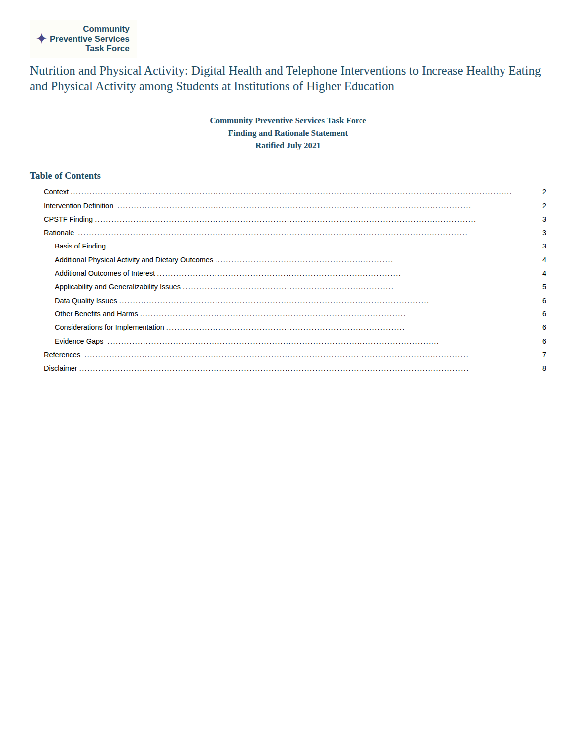✦Community
Preventive Services
Task Force
Nutrition and Physical Activity: Digital Health and Telephone Interventions to Increase Healthy Eating and Physical Activity among Students at Institutions of Higher Education
Community Preventive Services Task Force
Finding and Rationale Statement
Ratified July 2021
Table of Contents
2 Context.................................................................................................................................................................
2 Intervention Definition .................................................................................................................................
3 CPSTF Finding...........................................................................................................................................
3 Rationale ..............................................................................................................................................
3 Basis of Finding .........................................................................................................................
4 Additional Physical Activity and Dietary Outcomes.................................................................
4 Additional Outcomes of Interest.........................................................................................
5 Applicability and Generalizability Issues.............................................................................
6 Data Quality Issues.................................................................................................................
6 Other Benefits and Harms.................................................................................................
6 Considerations for Implementation.......................................................................................
6 Evidence Gaps .........................................................................................................................
7 References ............................................................................................................................................
8 Disclaimer..............................................................................................................................................